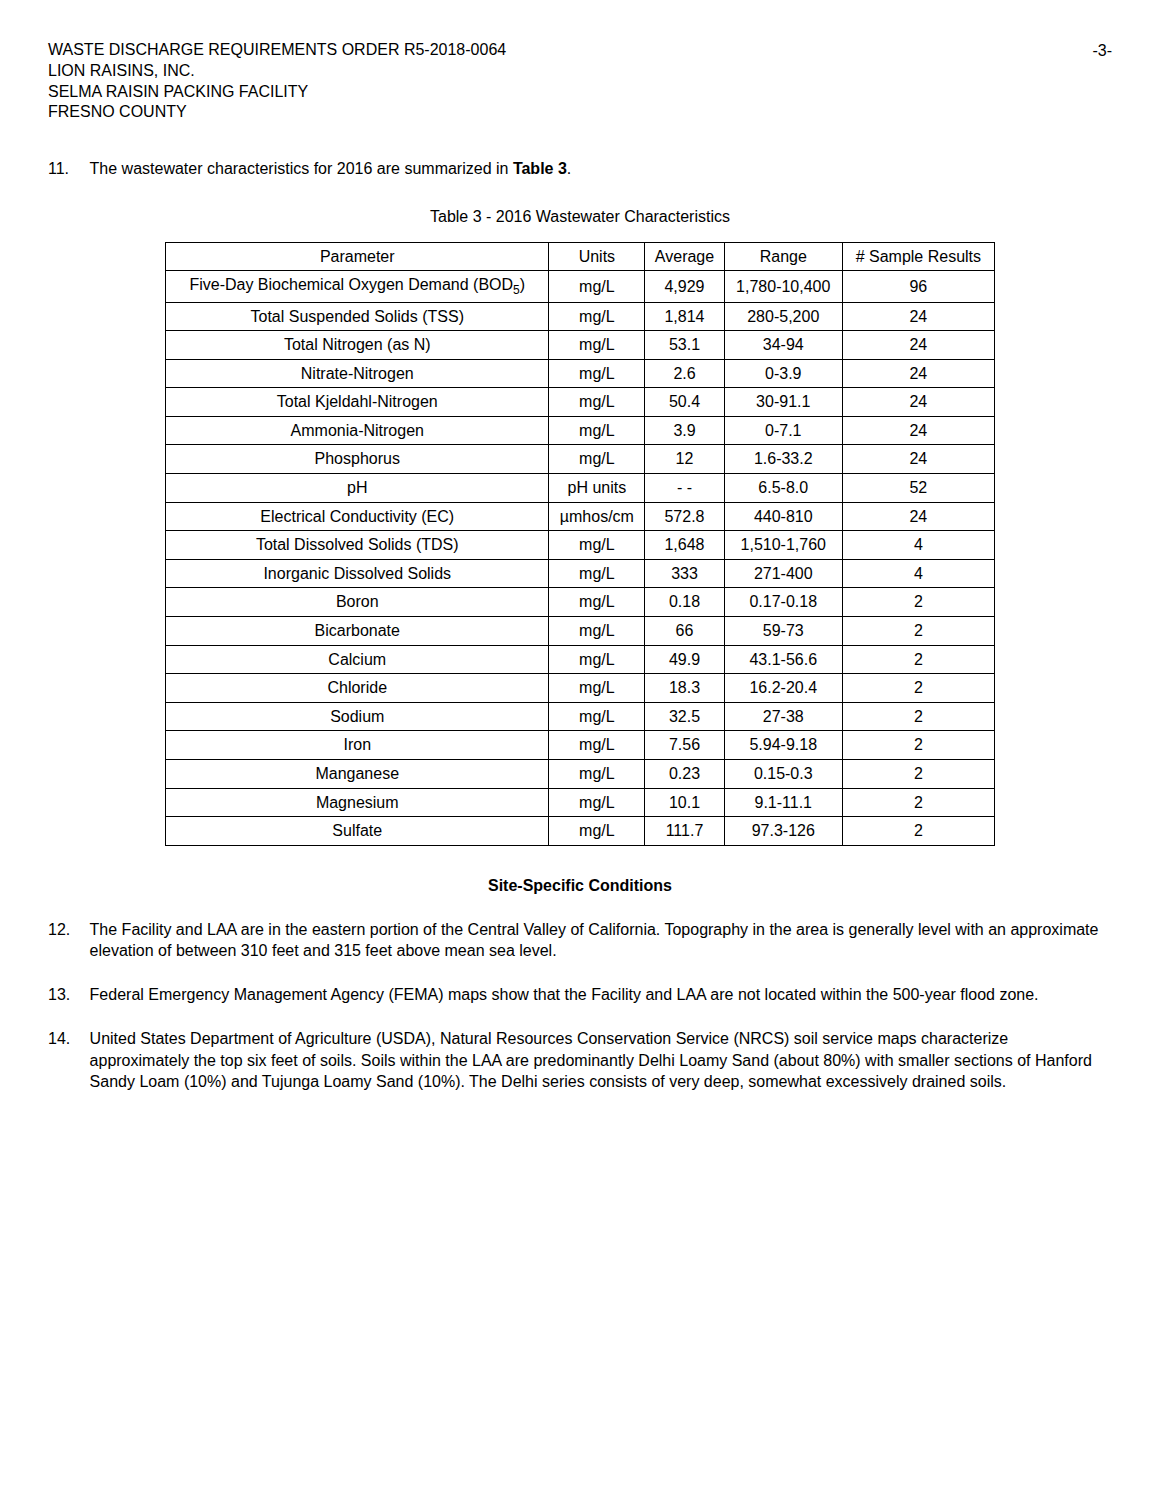WASTE DISCHARGE REQUIREMENTS ORDER R5-2018-0064
LION RAISINS, INC.
SELMA RAISIN PACKING FACILITY
FRESNO COUNTY
-3-
11. The wastewater characteristics for 2016 are summarized in Table 3.
Table 3 - 2016 Wastewater Characteristics
| Parameter | Units | Average | Range | # Sample Results |
| --- | --- | --- | --- | --- |
| Five-Day Biochemical Oxygen Demand (BOD 5 ) | mg/L | 4,929 | 1,780-10,400 | 96 |
| Total Suspended Solids (TSS) | mg/L | 1,814 | 280-5,200 | 24 |
| Total Nitrogen (as N) | mg/L | 53.1 | 34-94 | 24 |
| Nitrate-Nitrogen | mg/L | 2.6 | 0-3.9 | 24 |
| Total Kjeldahl-Nitrogen | mg/L | 50.4 | 30-91.1 | 24 |
| Ammonia-Nitrogen | mg/L | 3.9 | 0-7.1 | 24 |
| Phosphorus | mg/L | 12 | 1.6-33.2 | 24 |
| pH | pH units | - - | 6.5-8.0 | 52 |
| Electrical Conductivity (EC) | µmhos/cm | 572.8 | 440-810 | 24 |
| Total Dissolved Solids (TDS) | mg/L | 1,648 | 1,510-1,760 | 4 |
| Inorganic Dissolved Solids | mg/L | 333 | 271-400 | 4 |
| Boron | mg/L | 0.18 | 0.17-0.18 | 2 |
| Bicarbonate | mg/L | 66 | 59-73 | 2 |
| Calcium | mg/L | 49.9 | 43.1-56.6 | 2 |
| Chloride | mg/L | 18.3 | 16.2-20.4 | 2 |
| Sodium | mg/L | 32.5 | 27-38 | 2 |
| Iron | mg/L | 7.56 | 5.94-9.18 | 2 |
| Manganese | mg/L | 0.23 | 0.15-0.3 | 2 |
| Magnesium | mg/L | 10.1 | 9.1-11.1 | 2 |
| Sulfate | mg/L | 111.7 | 97.3-126 | 2 |
Site-Specific Conditions
12. The Facility and LAA are in the eastern portion of the Central Valley of California. Topography in the area is generally level with an approximate elevation of between 310 feet and 315 feet above mean sea level.
13. Federal Emergency Management Agency (FEMA) maps show that the Facility and LAA are not located within the 500-year flood zone.
14. United States Department of Agriculture (USDA), Natural Resources Conservation Service (NRCS) soil service maps characterize approximately the top six feet of soils. Soils within the LAA are predominantly Delhi Loamy Sand (about 80%) with smaller sections of Hanford Sandy Loam (10%) and Tujunga Loamy Sand (10%). The Delhi series consists of very deep, somewhat excessively drained soils.